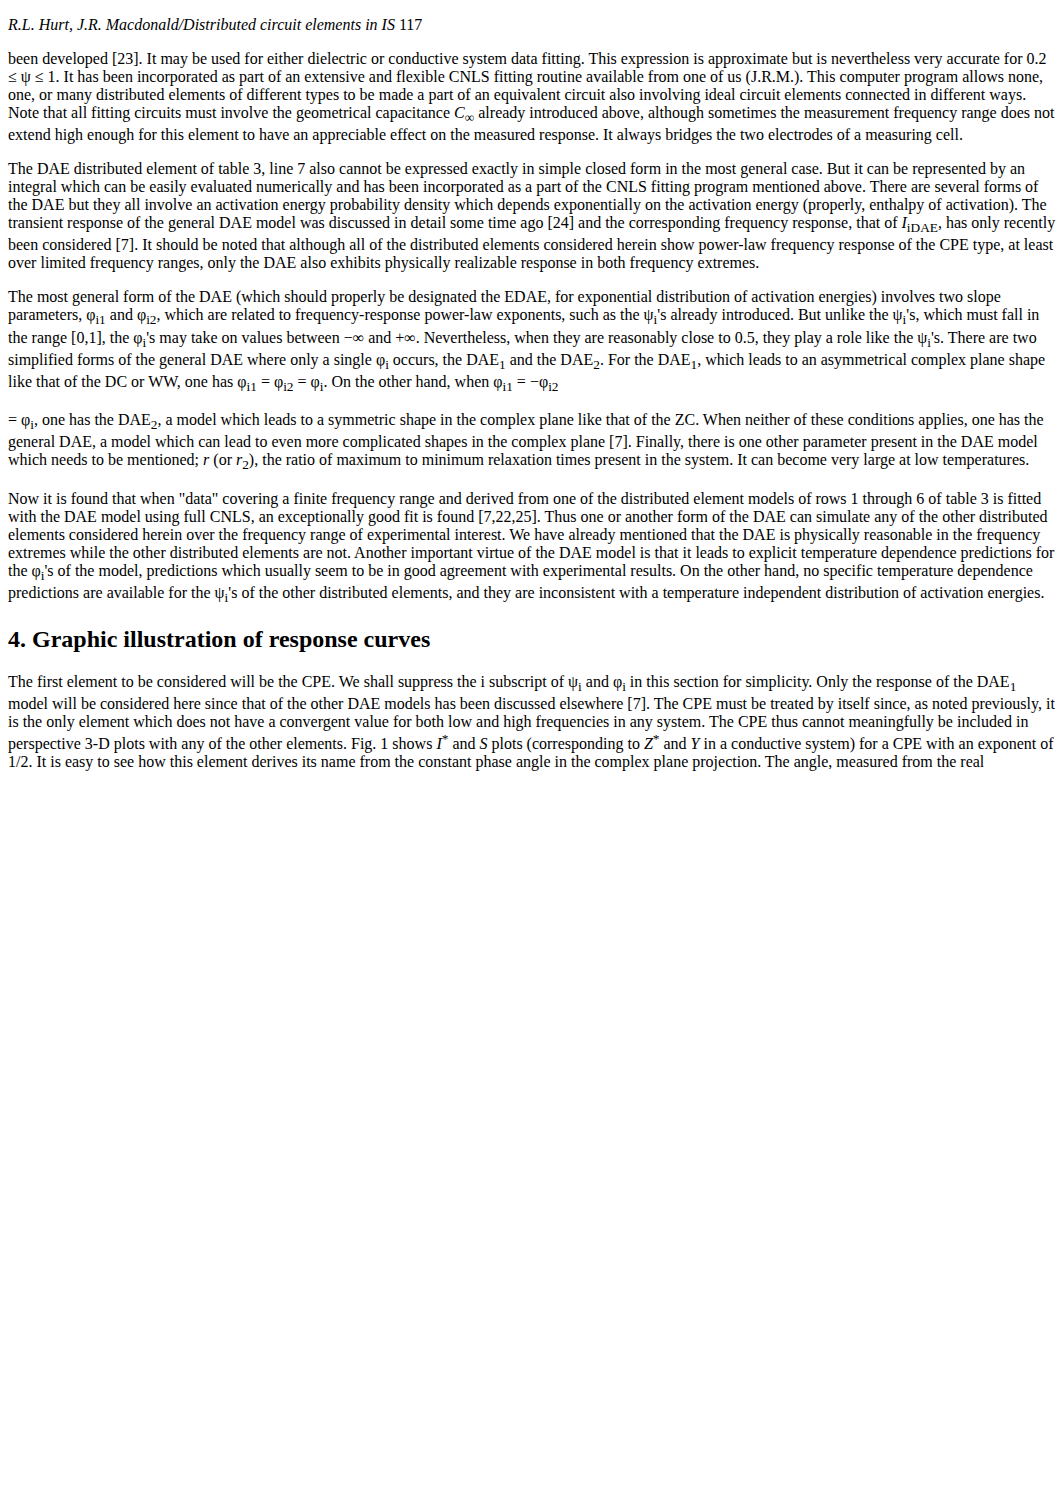R.L. Hurt, J.R. Macdonald/Distributed circuit elements in IS 117
been developed [23]. It may be used for either dielectric or conductive system data fitting. This expression is approximate but is nevertheless very accurate for 0.2 ≤ ψ ≤ 1. It has been incorporated as part of an extensive and flexible CNLS fitting routine available from one of us (J.R.M.). This computer program allows none, one, or many distributed elements of different types to be made a part of an equivalent circuit also involving ideal circuit elements connected in different ways. Note that all fitting circuits must involve the geometrical capacitance C∞ already introduced above, although sometimes the measurement frequency range does not extend high enough for this element to have an appreciable effect on the measured response. It always bridges the two electrodes of a measuring cell.
The DAE distributed element of table 3, line 7 also cannot be expressed exactly in simple closed form in the most general case. But it can be represented by an integral which can be easily evaluated numerically and has been incorporated as a part of the CNLS fitting program mentioned above. There are several forms of the DAE but they all involve an activation energy probability density which depends exponentially on the activation energy (properly, enthalpy of activation). The transient response of the general DAE model was discussed in detail some time ago [24] and the corresponding frequency response, that of IiDAE, has only recently been considered [7]. It should be noted that although all of the distributed elements considered herein show power-law frequency response of the CPE type, at least over limited frequency ranges, only the DAE also exhibits physically realizable response in both frequency extremes.
The most general form of the DAE (which should properly be designated the EDAE, for exponential distribution of activation energies) involves two slope parameters, φi1 and φi2, which are related to frequency-response power-law exponents, such as the ψi's already introduced. But unlike the ψi's, which must fall in the range [0,1], the φi's may take on values between −∞ and +∞. Nevertheless, when they are reasonably close to 0.5, they play a role like the ψi's. There are two simplified forms of the general DAE where only a single φi occurs, the DAE1 and the DAE2. For the DAE1, which leads to an asymmetrical complex plane shape like that of the DC or WW, one has φi1 = φi2 = φi. On the other hand, when φi1 = −φi2
= φi, one has the DAE2, a model which leads to a symmetric shape in the complex plane like that of the ZC. When neither of these conditions applies, one has the general DAE, a model which can lead to even more complicated shapes in the complex plane [7]. Finally, there is one other parameter present in the DAE model which needs to be mentioned; r (or r2), the ratio of maximum to minimum relaxation times present in the system. It can become very large at low temperatures.
Now it is found that when "data" covering a finite frequency range and derived from one of the distributed element models of rows 1 through 6 of table 3 is fitted with the DAE model using full CNLS, an exceptionally good fit is found [7,22,25]. Thus one or another form of the DAE can simulate any of the other distributed elements considered herein over the frequency range of experimental interest. We have already mentioned that the DAE is physically reasonable in the frequency extremes while the other distributed elements are not. Another important virtue of the DAE model is that it leads to explicit temperature dependence predictions for the φi's of the model, predictions which usually seem to be in good agreement with experimental results. On the other hand, no specific temperature dependence predictions are available for the ψi's of the other distributed elements, and they are inconsistent with a temperature independent distribution of activation energies.
4. Graphic illustration of response curves
The first element to be considered will be the CPE. We shall suppress the i subscript of ψi and φi in this section for simplicity. Only the response of the DAE1 model will be considered here since that of the other DAE models has been discussed elsewhere [7]. The CPE must be treated by itself since, as noted previously, it is the only element which does not have a convergent value for both low and high frequencies in any system. The CPE thus cannot meaningfully be included in perspective 3-D plots with any of the other elements. Fig. 1 shows I* and S plots (corresponding to Z* and Y in a conductive system) for a CPE with an exponent of 1/2. It is easy to see how this element derives its name from the constant phase angle in the complex plane projection. The angle, measured from the real